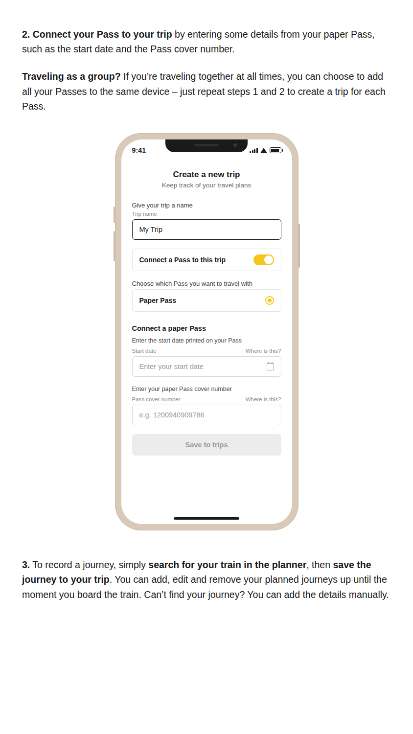2. Connect your Pass to your trip by entering some details from your paper Pass, such as the start date and the Pass cover number.
Traveling as a group? If you’re traveling together at all times, you can choose to add all your Passes to the same device – just repeat steps 1 and 2 to create a trip for each Pass.
9:41
Create a new trip
Keep track of your travel plans
Give your trip a name
Trip name
My Trip
Connect a Pass to this trip
Choose which Pass you want to travel with
Paper Pass
Connect a paper Pass
Enter the start date printed on your Pass
Start date Where is this?
Enter your start date
Enter your paper Pass cover number
Pass cover number Where is this?
e.g. 1200940909786
Save to trips
3. To record a journey, simply search for your train in the planner, then save the journey to your trip. You can add, edit and remove your planned journeys up until the moment you board the train. Can’t find your journey? You can add the details manually.